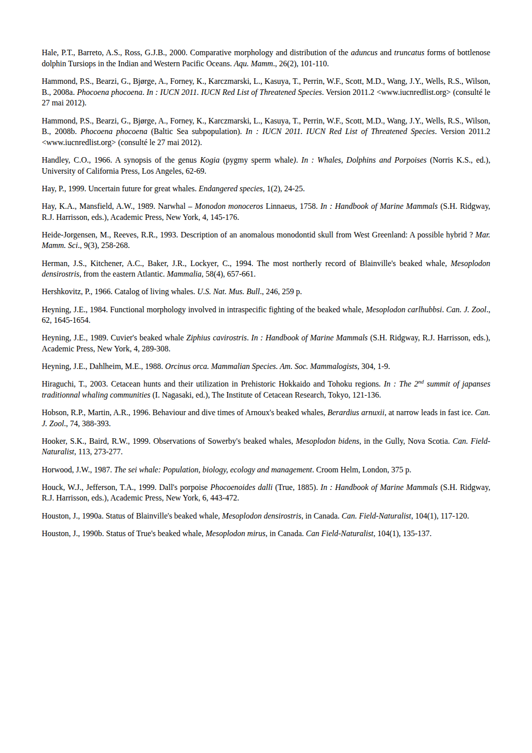Hale, P.T., Barreto, A.S., Ross, G.J.B., 2000. Comparative morphology and distribution of the aduncus and truncatus forms of bottlenose dolphin Tursiops in the Indian and Western Pacific Oceans. Aqu. Mamm., 26(2), 101-110.
Hammond, P.S., Bearzi, G., Bjørge, A., Forney, K., Karczmarski, L., Kasuya, T., Perrin, W.F., Scott, M.D., Wang, J.Y., Wells, R.S., Wilson, B., 2008a. Phocoena phocoena. In : IUCN 2011. IUCN Red List of Threatened Species. Version 2011.2 <www.iucnredlist.org> (consulté le 27 mai 2012).
Hammond, P.S., Bearzi, G., Bjørge, A., Forney, K., Karczmarski, L., Kasuya, T., Perrin, W.F., Scott, M.D., Wang, J.Y., Wells, R.S., Wilson, B., 2008b. Phocoena phocoena (Baltic Sea subpopulation). In : IUCN 2011. IUCN Red List of Threatened Species. Version 2011.2 <www.iucnredlist.org> (consulté le 27 mai 2012).
Handley, C.O., 1966. A synopsis of the genus Kogia (pygmy sperm whale). In : Whales, Dolphins and Porpoises (Norris K.S., ed.), University of California Press, Los Angeles, 62-69.
Hay, P., 1999. Uncertain future for great whales. Endangered species, 1(2), 24-25.
Hay, K.A., Mansfield, A.W., 1989. Narwhal – Monodon monoceros Linnaeus, 1758. In : Handbook of Marine Mammals (S.H. Ridgway, R.J. Harrisson, eds.), Academic Press, New York, 4, 145-176.
Heide-Jorgensen, M., Reeves, R.R., 1993. Description of an anomalous monodontid skull from West Greenland: A possible hybrid ? Mar. Mamm. Sci., 9(3), 258-268.
Herman, J.S., Kitchener, A.C., Baker, J.R., Lockyer, C., 1994. The most northerly record of Blainville's beaked whale, Mesoplodon densirostris, from the eastern Atlantic. Mammalia, 58(4), 657-661.
Hershkovitz, P., 1966. Catalog of living whales. U.S. Nat. Mus. Bull., 246, 259 p.
Heyning, J.E., 1984. Functional morphology involved in intraspecific fighting of the beaked whale, Mesoplodon carlhubbsi. Can. J. Zool., 62, 1645-1654.
Heyning, J.E., 1989. Cuvier's beaked whale Ziphius cavirostris. In : Handbook of Marine Mammals (S.H. Ridgway, R.J. Harrisson, eds.), Academic Press, New York, 4, 289-308.
Heyning, J.E., Dahlheim, M.E., 1988. Orcinus orca. Mammalian Species. Am. Soc. Mammalogists, 304, 1-9.
Hiraguchi, T., 2003. Cetacean hunts and their utilization in Prehistoric Hokkaido and Tohoku regions. In : The 2nd summit of japanses traditionnal whaling communities (I. Nagasaki, ed.), The Institute of Cetacean Research, Tokyo, 121-136.
Hobson, R.P., Martin, A.R., 1996. Behaviour and dive times of Arnoux's beaked whales, Berardius arnuxii, at narrow leads in fast ice. Can. J. Zool., 74, 388-393.
Hooker, S.K., Baird, R.W., 1999. Observations of Sowerby's beaked whales, Mesoplodon bidens, in the Gully, Nova Scotia. Can. Field-Naturalist, 113, 273-277.
Horwood, J.W., 1987. The sei whale: Population, biology, ecology and management. Croom Helm, London, 375 p.
Houck, W.J., Jefferson, T.A., 1999. Dall's porpoise Phocoenoides dalli (True, 1885). In : Handbook of Marine Mammals (S.H. Ridgway, R.J. Harrisson, eds.), Academic Press, New York, 6, 443-472.
Houston, J., 1990a. Status of Blainville's beaked whale, Mesoplodon densirostris, in Canada. Can. Field-Naturalist, 104(1), 117-120.
Houston, J., 1990b. Status of True's beaked whale, Mesoplodon mirus, in Canada. Can Field-Naturalist, 104(1), 135-137.